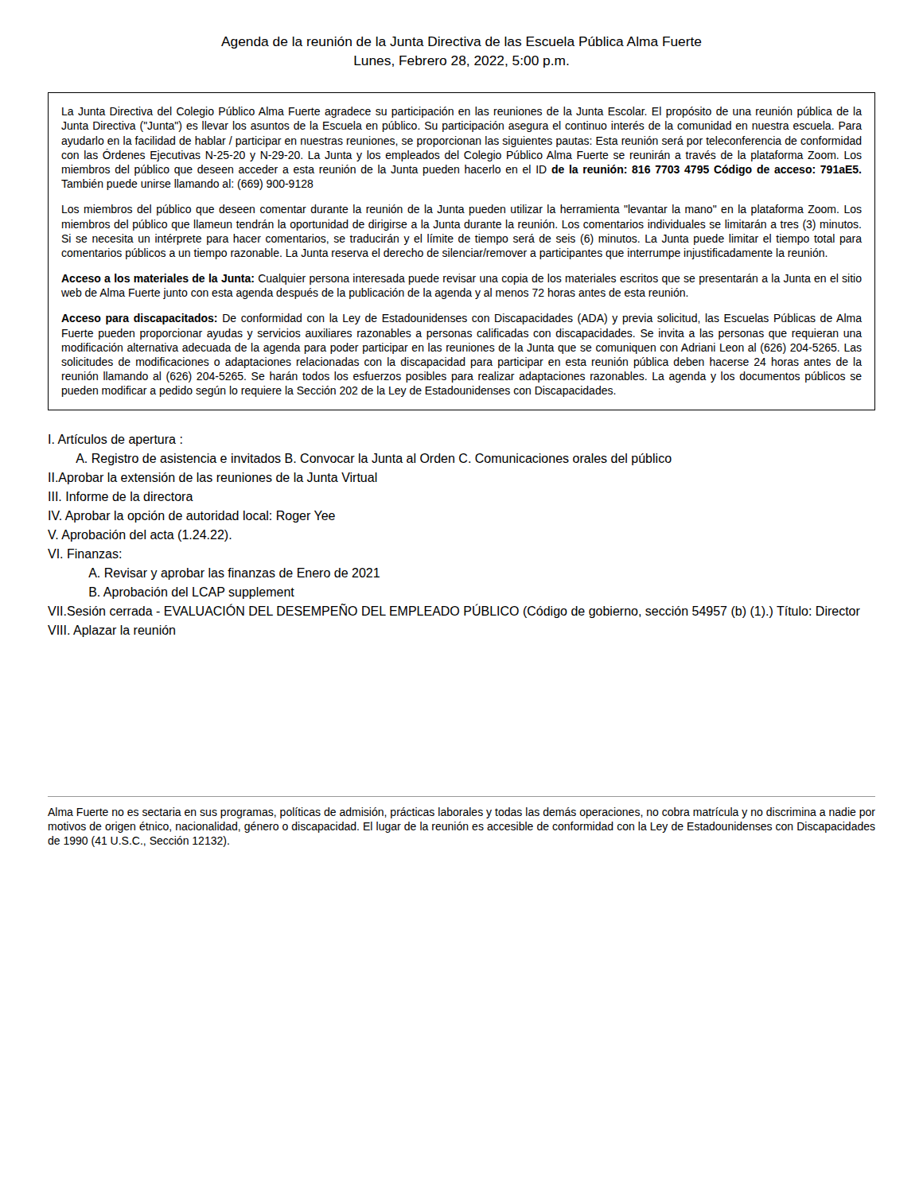Agenda de la reunión de la Junta Directiva de las Escuela Pública Alma Fuerte
Lunes, Febrero 28, 2022, 5:00 p.m.
La Junta Directiva del Colegio Público Alma Fuerte agradece su participación en las reuniones de la Junta Escolar. El propósito de una reunión pública de la Junta Directiva ("Junta") es llevar los asuntos de la Escuela en público. Su participación asegura el continuo interés de la comunidad en nuestra escuela. Para ayudarlo en la facilidad de hablar / participar en nuestras reuniones, se proporcionan las siguientes pautas: Esta reunión será por teleconferencia de conformidad con las Órdenes Ejecutivas N-25-20 y N-29-20. La Junta y los empleados del Colegio Público Alma Fuerte se reunirán a través de la plataforma Zoom. Los miembros del público que deseen acceder a esta reunión de la Junta pueden hacerlo en el ID de la reunión: 816 7703 4795 Código de acceso: 791aE5. También puede unirse llamando al: (669) 900-9128
Los miembros del público que deseen comentar durante la reunión de la Junta pueden utilizar la herramienta "levantar la mano" en la plataforma Zoom. Los miembros del público que llameun tendrán la oportunidad de dirigirse a la Junta durante la reunión. Los comentarios individuales se limitarán a tres (3) minutos. Si se necesita un intérprete para hacer comentarios, se traducirán y el límite de tiempo será de seis (6) minutos. La Junta puede limitar el tiempo total para comentarios públicos a un tiempo razonable. La Junta reserva el derecho de silenciar/remover a participantes que interrumpe injustificadamente la reunión.
Acceso a los materiales de la Junta: Cualquier persona interesada puede revisar una copia de los materiales escritos que se presentarán a la Junta en el sitio web de Alma Fuerte junto con esta agenda después de la publicación de la agenda y al menos 72 horas antes de esta reunión.
Acceso para discapacitados: De conformidad con la Ley de Estadounidenses con Discapacidades (ADA) y previa solicitud, las Escuelas Públicas de Alma Fuerte pueden proporcionar ayudas y servicios auxiliares razonables a personas calificadas con discapacidades. Se invita a las personas que requieran una modificación alternativa adecuada de la agenda para poder participar en las reuniones de la Junta que se comuniquen con Adriani Leon al (626) 204-5265. Las solicitudes de modificaciones o adaptaciones relacionadas con la discapacidad para participar en esta reunión pública deben hacerse 24 horas antes de la reunión llamando al (626) 204-5265. Se harán todos los esfuerzos posibles para realizar adaptaciones razonables. La agenda y los documentos públicos se pueden modificar a pedido según lo requiere la Sección 202 de la Ley de Estadounidenses con Discapacidades.
I. Artículos de apertura :
A. Registro de asistencia e invitados B. Convocar la Junta al Orden C. Comunicaciones orales del público
II.Aprobar la extensión de las reuniones de la Junta Virtual
III. Informe de la directora
IV. Aprobar la opción de autoridad local: Roger Yee
V. Aprobación del acta (1.24.22).
VI. Finanzas:
A. Revisar y aprobar las finanzas de Enero de 2021
B. Aprobación del LCAP supplement
VII.Sesión cerrada - EVALUACIÓN DEL DESEMPEÑO DEL EMPLEADO PÚBLICO (Código de gobierno, sección 54957 (b) (1).) Título: Director
VIII. Aplazar la reunión
Alma Fuerte no es sectaria en sus programas, políticas de admisión, prácticas laborales y todas las demás operaciones, no cobra matrícula y no discrimina a nadie por motivos de origen étnico, nacionalidad, género o discapacidad. El lugar de la reunión es accesible de conformidad con la Ley de Estadounidenses con Discapacidades de 1990 (41 U.S.C., Sección 12132).